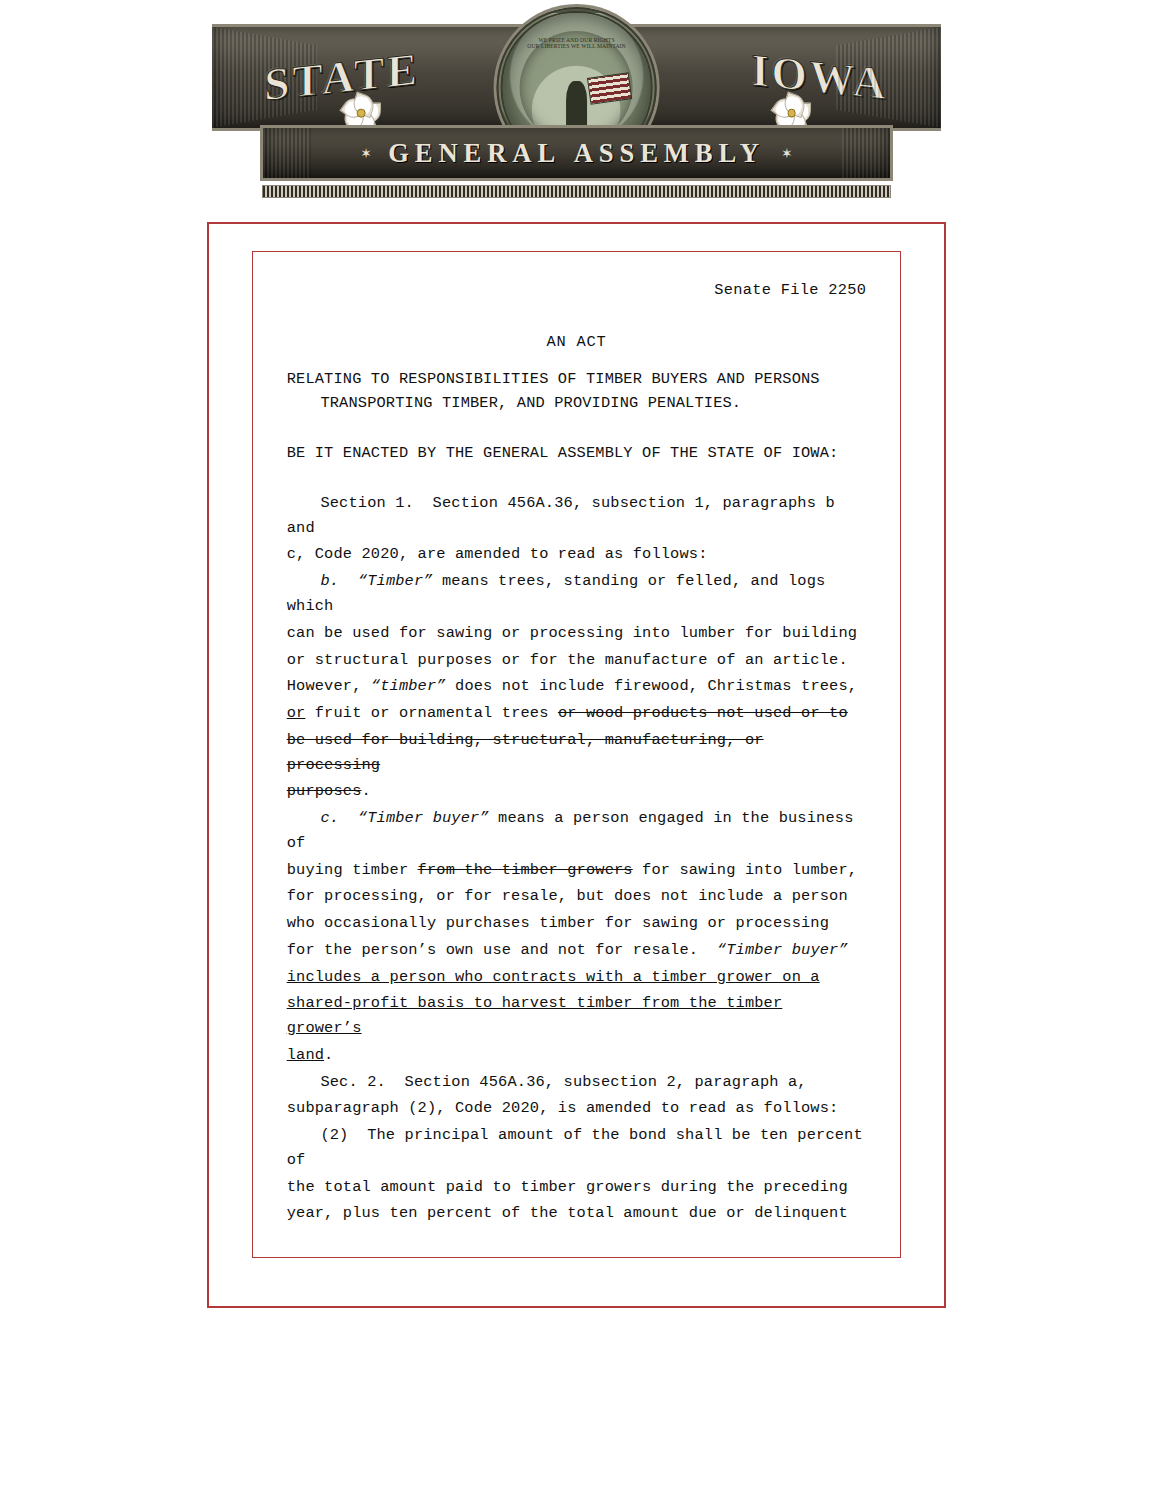STATE IOWA
WE PRIZE AND OUR RIGHTS
OUR LIBERTIES WE WILL MAINTAIN
1846
✶ GENERAL ASSEMBLY ✶
Senate File 2250
AN ACT
RELATING TO RESPONSIBILITIES OF TIMBER BUYERS AND PERSONS TRANSPORTING TIMBER, AND PROVIDING PENALTIES.
BE IT ENACTED BY THE GENERAL ASSEMBLY OF THE STATE OF IOWA:
Section 1. Section 456A.36, subsection 1, paragraphs b and
c, Code 2020, are amended to read as follows:
b. “Timber” means trees, standing or felled, and logs which
can be used for sawing or processing into lumber for building
or structural purposes or for the manufacture of an article.
However, “timber” does not include firewood, Christmas trees,
or fruit or ornamental trees or wood products not used or to
be used for building, structural, manufacturing, or processing
purposes.
c. “Timber buyer” means a person engaged in the business of
buying timber from the timber growers for sawing into lumber,
for processing, or for resale, but does not include a person
who occasionally purchases timber for sawing or processing
for the person’s own use and not for resale. “Timber buyer”
includes a person who contracts with a timber grower on a
shared-profit basis to harvest timber from the timber grower’s
land.
Sec. 2. Section 456A.36, subsection 2, paragraph a,
subparagraph (2), Code 2020, is amended to read as follows:
(2) The principal amount of the bond shall be ten percent of
the total amount paid to timber growers during the preceding
year, plus ten percent of the total amount due or delinquent